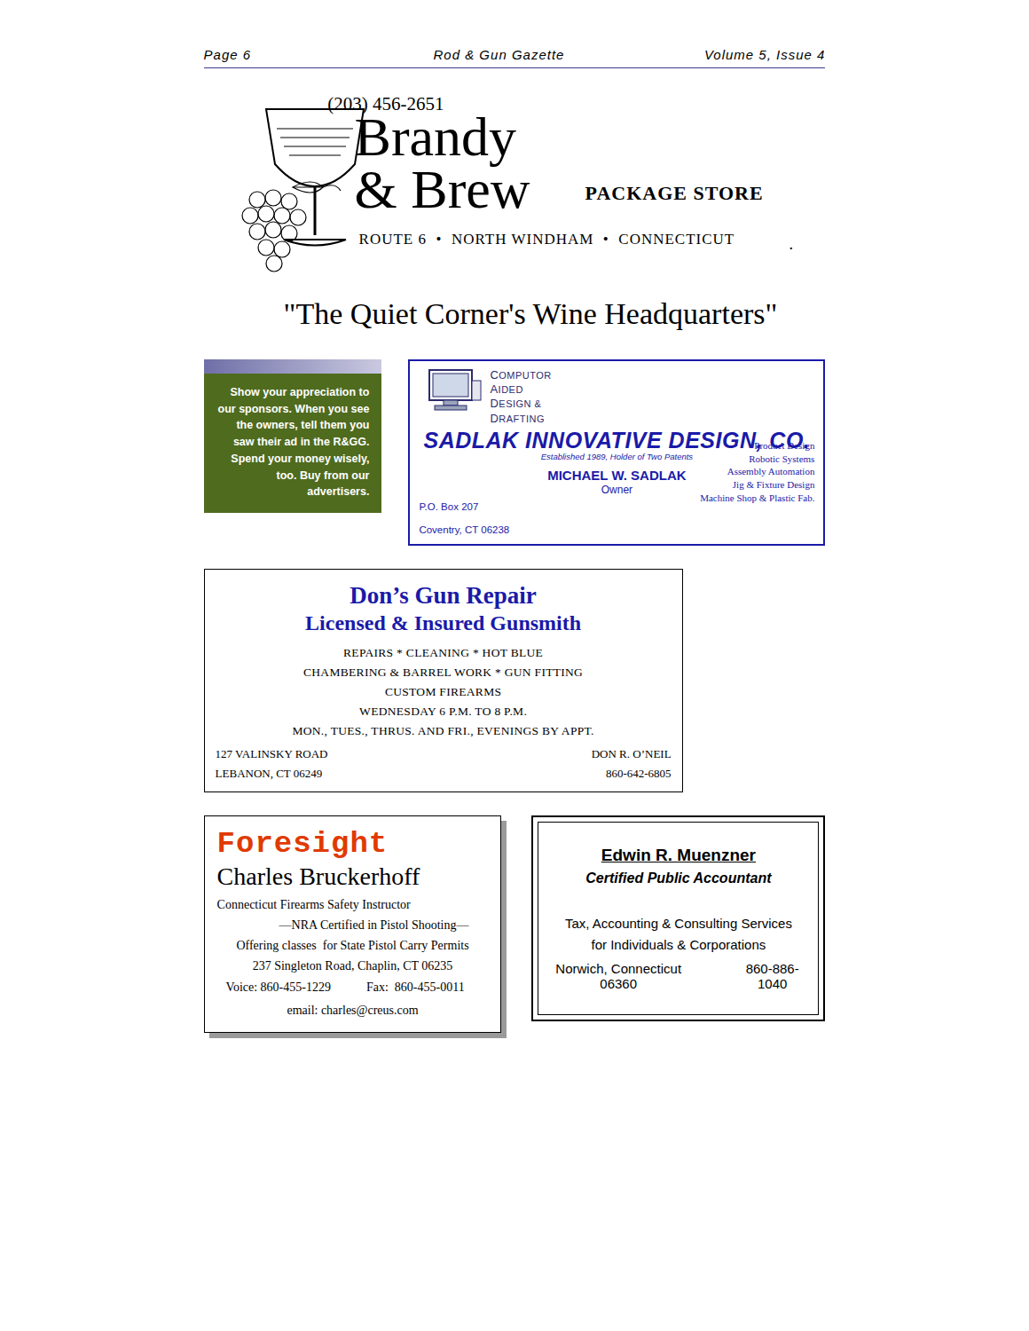Page 6
Rod & Gun Gazette
Volume 5, Issue 4
(203) 456-2651
Brandy
& Brew
PACKAGE STORE
ROUTE 6 • NORTH WINDHAM • CONNECTICUT
.
"The Quiet Corner's Wine Headquarters"
Show your appreciation to our sponsors. When you see the owners, tell them you saw their ad in the R&GG. Spend your money wisely, too. Buy from our advertisers.
COMPUTOR
AIDED
DESIGN &
DRAFTING
SADLAK INNOVATIVE DESIGN, CO.
Established 1989, Holder of Two Patents
MICHAEL W. SADLAKOwner
Product Design
Robotic Systems
Assembly Automation
Jig & Fixture Design
Machine Shop & Plastic Fab.
P.O. Box 207
Coventry, CT 06238
Don’s Gun Repair
Licensed & Insured Gunsmith
REPAIRS * CLEANING * HOT BLUE
CHAMBERING & BARREL WORK * GUN FITTING
CUSTOM FIREARMS
WEDNESDAY 6 P.M. TO 8 P.M.
MON., TUES., THRUS. AND FRI., EVENINGS BY APPT.
127 VALINSKY ROAD
LEBANON, CT 06249
DON R. O’NEIL
860-642-6805
Foresight
Charles Bruckerhoff
Connecticut Firearms Safety Instructor
—NRA Certified in Pistol Shooting—
Offering classes for State Pistol Carry Permits
237 Singleton Road, Chaplin, CT 06235
Voice: 860-455-1229
Fax: 860-455-0011
email: charles@creus.com
Edwin R. Muenzner
Certified Public Accountant
Tax, Accounting & Consulting Services
for Individuals & Corporations
Norwich, Connecticut 06360 860-886-1040